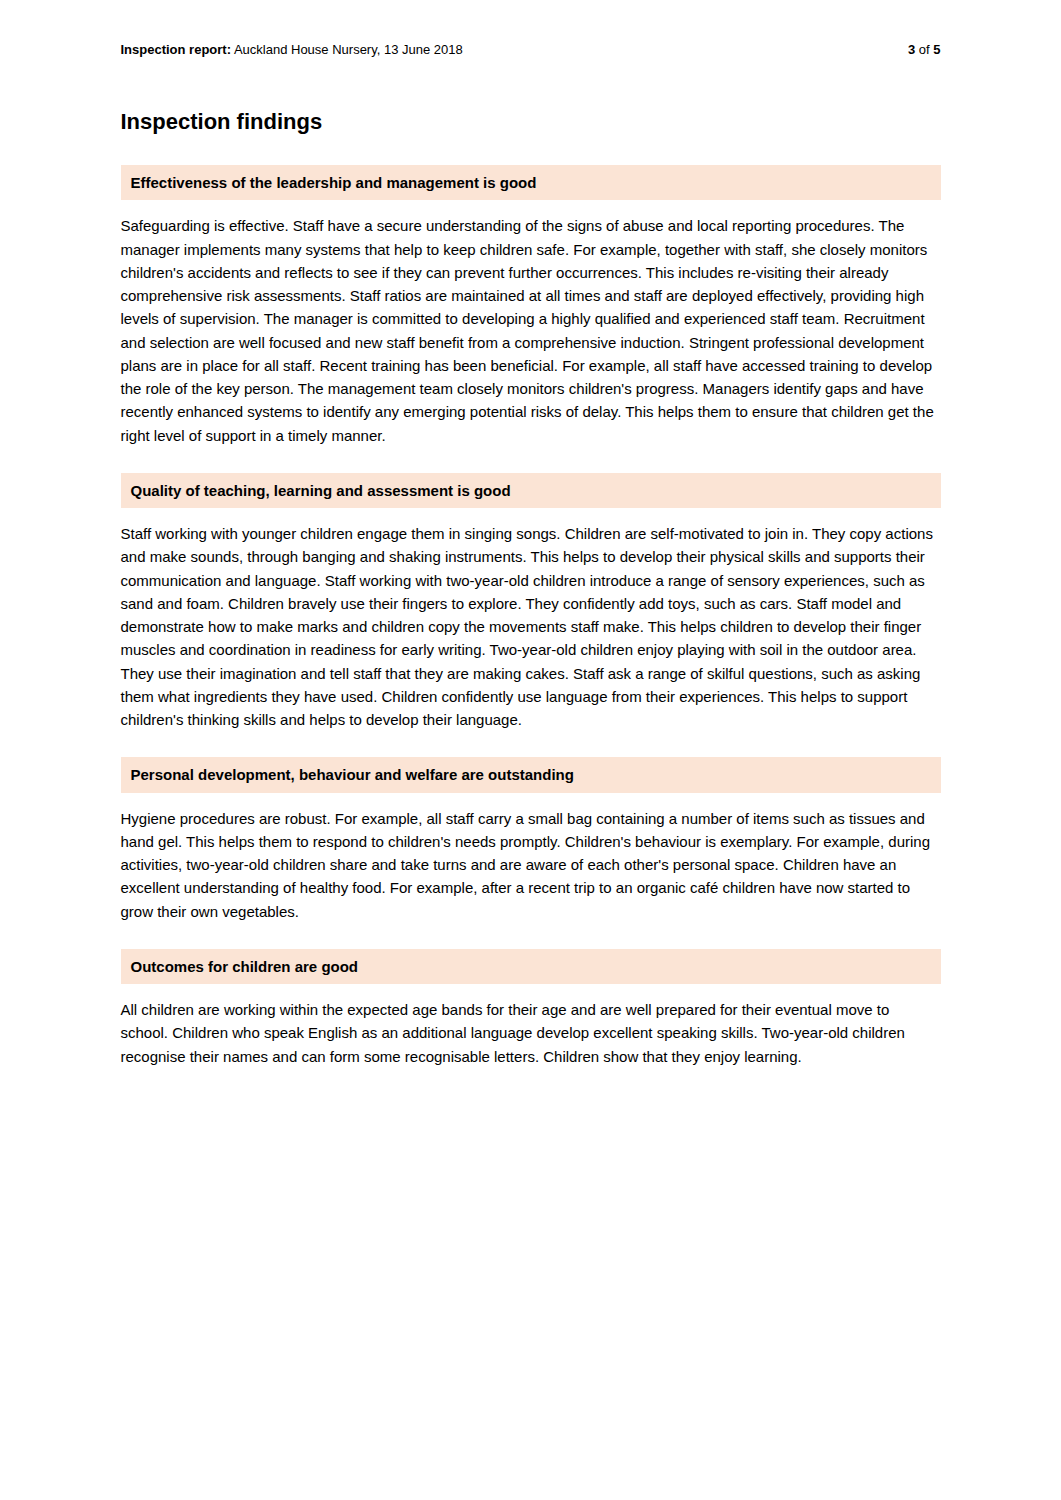Inspection report: Auckland House Nursery, 13 June 2018
3 of 5
Inspection findings
Effectiveness of the leadership and management is good
Safeguarding is effective. Staff have a secure understanding of the signs of abuse and local reporting procedures. The manager implements many systems that help to keep children safe. For example, together with staff, she closely monitors children's accidents and reflects to see if they can prevent further occurrences. This includes re-visiting their already comprehensive risk assessments. Staff ratios are maintained at all times and staff are deployed effectively, providing high levels of supervision. The manager is committed to developing a highly qualified and experienced staff team. Recruitment and selection are well focused and new staff benefit from a comprehensive induction. Stringent professional development plans are in place for all staff. Recent training has been beneficial. For example, all staff have accessed training to develop the role of the key person. The management team closely monitors children's progress. Managers identify gaps and have recently enhanced systems to identify any emerging potential risks of delay. This helps them to ensure that children get the right level of support in a timely manner.
Quality of teaching, learning and assessment is good
Staff working with younger children engage them in singing songs. Children are self-motivated to join in. They copy actions and make sounds, through banging and shaking instruments. This helps to develop their physical skills and supports their communication and language. Staff working with two-year-old children introduce a range of sensory experiences, such as sand and foam. Children bravely use their fingers to explore. They confidently add toys, such as cars. Staff model and demonstrate how to make marks and children copy the movements staff make. This helps children to develop their finger muscles and coordination in readiness for early writing. Two-year-old children enjoy playing with soil in the outdoor area. They use their imagination and tell staff that they are making cakes. Staff ask a range of skilful questions, such as asking them what ingredients they have used. Children confidently use language from their experiences. This helps to support children's thinking skills and helps to develop their language.
Personal development, behaviour and welfare are outstanding
Hygiene procedures are robust. For example, all staff carry a small bag containing a number of items such as tissues and hand gel. This helps them to respond to children's needs promptly. Children's behaviour is exemplary. For example, during activities, two-year-old children share and take turns and are aware of each other's personal space. Children have an excellent understanding of healthy food. For example, after a recent trip to an organic café children have now started to grow their own vegetables.
Outcomes for children are good
All children are working within the expected age bands for their age and are well prepared for their eventual move to school. Children who speak English as an additional language develop excellent speaking skills. Two-year-old children recognise their names and can form some recognisable letters. Children show that they enjoy learning.